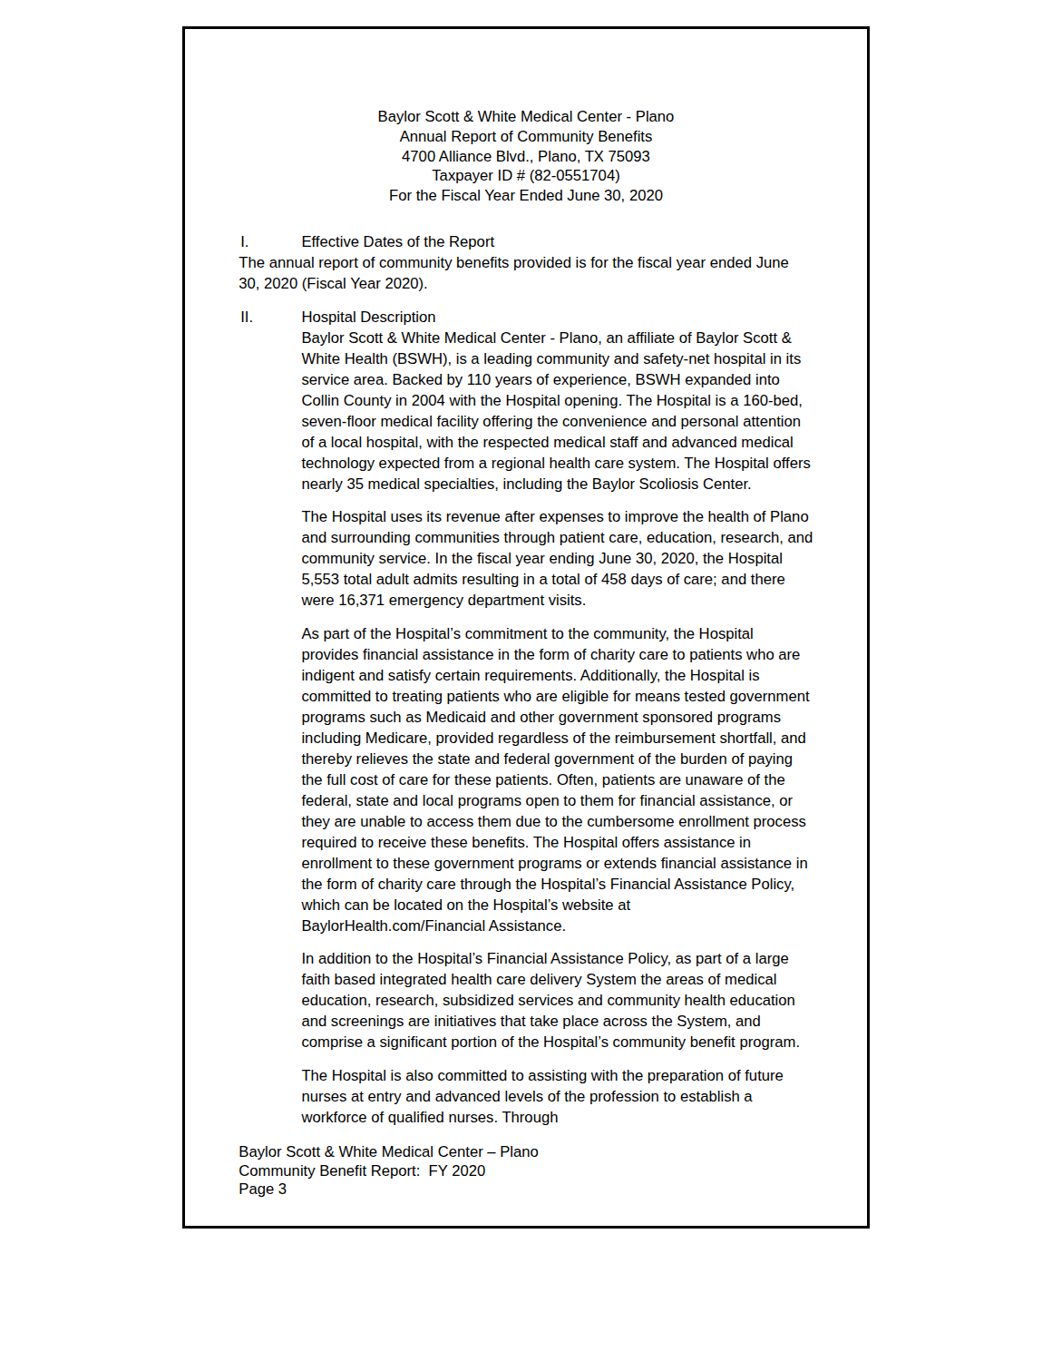Baylor Scott & White Medical Center - Plano
Annual Report of Community Benefits
4700 Alliance Blvd., Plano, TX 75093
Taxpayer ID # (82-0551704)
For the Fiscal Year Ended June 30, 2020
I.
Effective Dates of the Report
The annual report of community benefits provided is for the fiscal year ended June 30, 2020 (Fiscal Year 2020).
II.
Hospital Description
Baylor Scott & White Medical Center - Plano, an affiliate of Baylor Scott & White Health (BSWH), is a leading community and safety-net hospital in its service area. Backed by 110 years of experience, BSWH expanded into Collin County in 2004 with the Hospital opening. The Hospital is a 160-bed, seven-floor medical facility offering the convenience and personal attention of a local hospital, with the respected medical staff and advanced medical technology expected from a regional health care system. The Hospital offers nearly 35 medical specialties, including the Baylor Scoliosis Center.
The Hospital uses its revenue after expenses to improve the health of Plano and surrounding communities through patient care, education, research, and community service. In the fiscal year ending June 30, 2020, the Hospital 5,553 total adult admits resulting in a total of 458 days of care; and there were 16,371 emergency department visits.
As part of the Hospital’s commitment to the community, the Hospital provides financial assistance in the form of charity care to patients who are indigent and satisfy certain requirements. Additionally, the Hospital is committed to treating patients who are eligible for means tested government programs such as Medicaid and other government sponsored programs including Medicare, provided regardless of the reimbursement shortfall, and thereby relieves the state and federal government of the burden of paying the full cost of care for these patients. Often, patients are unaware of the federal, state and local programs open to them for financial assistance, or they are unable to access them due to the cumbersome enrollment process required to receive these benefits. The Hospital offers assistance in enrollment to these government programs or extends financial assistance in the form of charity care through the Hospital’s Financial Assistance Policy, which can be located on the Hospital’s website at BaylorHealth.com/Financial Assistance.
In addition to the Hospital’s Financial Assistance Policy, as part of a large faith based integrated health care delivery System the areas of medical education, research, subsidized services and community health education and screenings are initiatives that take place across the System, and comprise a significant portion of the Hospital’s community benefit program.
The Hospital is also committed to assisting with the preparation of future nurses at entry and advanced levels of the profession to establish a workforce of qualified nurses. Through
Baylor Scott & White Medical Center – Plano
Community Benefit Report: FY 2020
Page 3